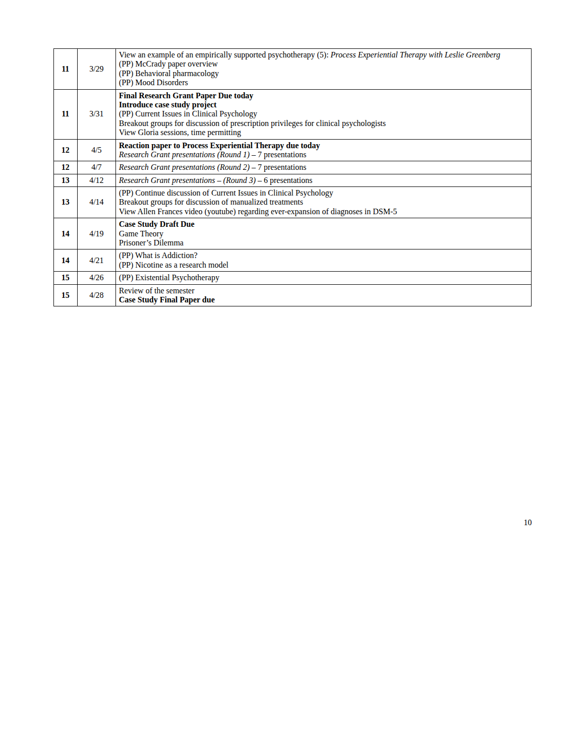| 11 | 3/29 | View an example of an empirically supported psychotherapy (5): Process Experiential Therapy with Leslie Greenberg (PP) McCrady paper overview (PP) Behavioral pharmacology (PP) Mood Disorders |
| 11 | 3/31 | Final Research Grant Paper Due today Introduce case study project (PP) Current Issues in Clinical Psychology Breakout groups for discussion of prescription privileges for clinical psychologists View Gloria sessions, time permitting |
| 12 | 4/5 | Reaction paper to Process Experiential Therapy due today Research Grant presentations (Round 1) – 7 presentations |
| 12 | 4/7 | Research Grant presentations (Round 2) – 7 presentations |
| 13 | 4/12 | Research Grant presentations – (Round 3) – 6 presentations |
| 13 | 4/14 | (PP) Continue discussion of Current Issues in Clinical Psychology Breakout groups for discussion of manualized treatments View Allen Frances video (youtube) regarding ever-expansion of diagnoses in DSM-5 |
| 14 | 4/19 | Case Study Draft Due Game Theory Prisoner’s Dilemma |
| 14 | 4/21 | (PP) What is Addiction? (PP) Nicotine as a research model |
| 15 | 4/26 | (PP) Existential Psychotherapy |
| 15 | 4/28 | Review of the semester Case Study Final Paper due |
10